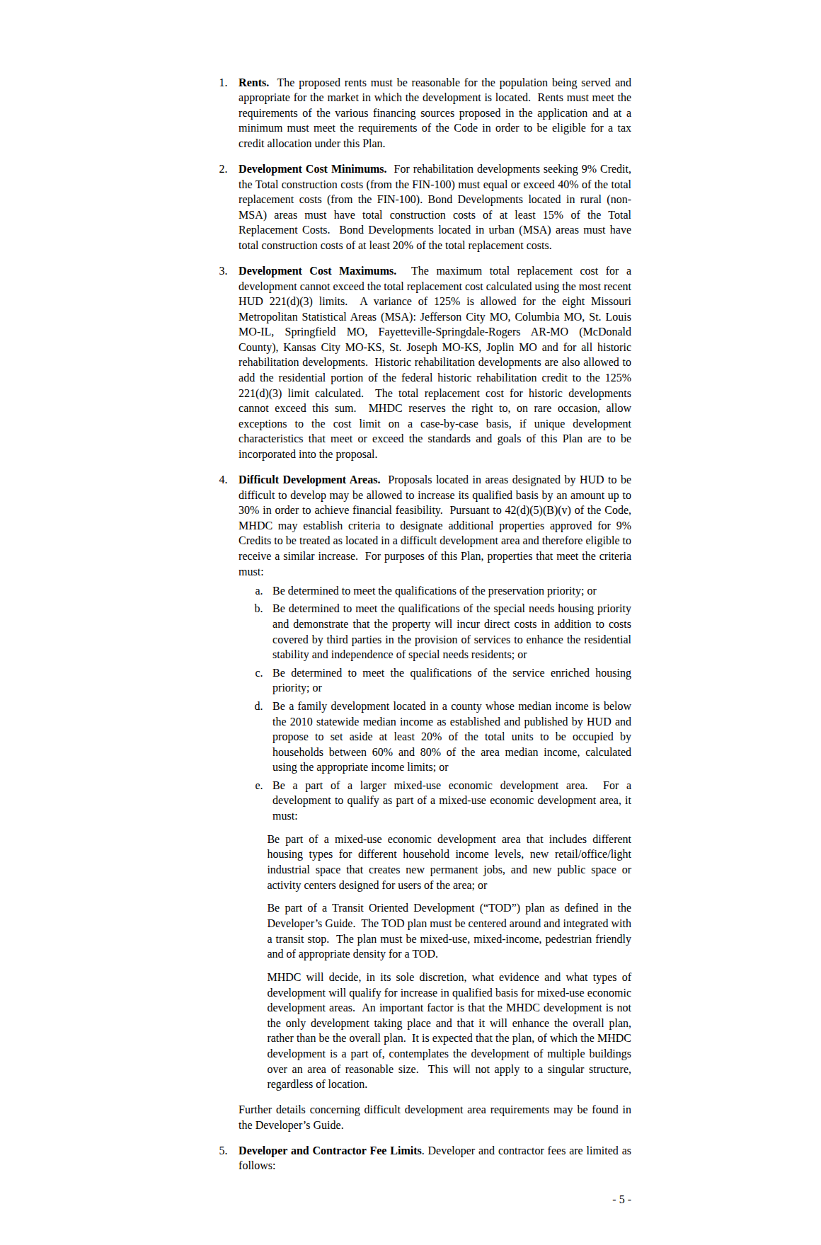Rents. The proposed rents must be reasonable for the population being served and appropriate for the market in which the development is located. Rents must meet the requirements of the various financing sources proposed in the application and at a minimum must meet the requirements of the Code in order to be eligible for a tax credit allocation under this Plan.
Development Cost Minimums. For rehabilitation developments seeking 9% Credit, the Total construction costs (from the FIN-100) must equal or exceed 40% of the total replacement costs (from the FIN-100). Bond Developments located in rural (non-MSA) areas must have total construction costs of at least 15% of the Total Replacement Costs. Bond Developments located in urban (MSA) areas must have total construction costs of at least 20% of the total replacement costs.
Development Cost Maximums. The maximum total replacement cost for a development cannot exceed the total replacement cost calculated using the most recent HUD 221(d)(3) limits. A variance of 125% is allowed for the eight Missouri Metropolitan Statistical Areas (MSA): Jefferson City MO, Columbia MO, St. Louis MO-IL, Springfield MO, Fayetteville-Springdale-Rogers AR-MO (McDonald County), Kansas City MO-KS, St. Joseph MO-KS, Joplin MO and for all historic rehabilitation developments. Historic rehabilitation developments are also allowed to add the residential portion of the federal historic rehabilitation credit to the 125% 221(d)(3) limit calculated. The total replacement cost for historic developments cannot exceed this sum. MHDC reserves the right to, on rare occasion, allow exceptions to the cost limit on a case-by-case basis, if unique development characteristics that meet or exceed the standards and goals of this Plan are to be incorporated into the proposal.
Difficult Development Areas. Proposals located in areas designated by HUD to be difficult to develop may be allowed to increase its qualified basis by an amount up to 30% in order to achieve financial feasibility. Pursuant to 42(d)(5)(B)(v) of the Code, MHDC may establish criteria to designate additional properties approved for 9% Credits to be treated as located in a difficult development area and therefore eligible to receive a similar increase. For purposes of this Plan, properties that meet the criteria must:
Be determined to meet the qualifications of the preservation priority; or
Be determined to meet the qualifications of the special needs housing priority and demonstrate that the property will incur direct costs in addition to costs covered by third parties in the provision of services to enhance the residential stability and independence of special needs residents; or
Be determined to meet the qualifications of the service enriched housing priority; or
Be a family development located in a county whose median income is below the 2010 statewide median income as established and published by HUD and propose to set aside at least 20% of the total units to be occupied by households between 60% and 80% of the area median income, calculated using the appropriate income limits; or
Be a part of a larger mixed-use economic development area. For a development to qualify as part of a mixed-use economic development area, it must:
Be part of a mixed-use economic development area that includes different housing types for different household income levels, new retail/office/light industrial space that creates new permanent jobs, and new public space or activity centers designed for users of the area; or
Be part of a Transit Oriented Development (“TOD”) plan as defined in the Developer’s Guide. The TOD plan must be centered around and integrated with a transit stop. The plan must be mixed-use, mixed-income, pedestrian friendly and of appropriate density for a TOD.
MHDC will decide, in its sole discretion, what evidence and what types of development will qualify for increase in qualified basis for mixed-use economic development areas. An important factor is that the MHDC development is not the only development taking place and that it will enhance the overall plan, rather than be the overall plan. It is expected that the plan, of which the MHDC development is a part of, contemplates the development of multiple buildings over an area of reasonable size. This will not apply to a singular structure, regardless of location.
Further details concerning difficult development area requirements may be found in the Developer’s Guide.
Developer and Contractor Fee Limits. Developer and contractor fees are limited as follows:
- 5 -